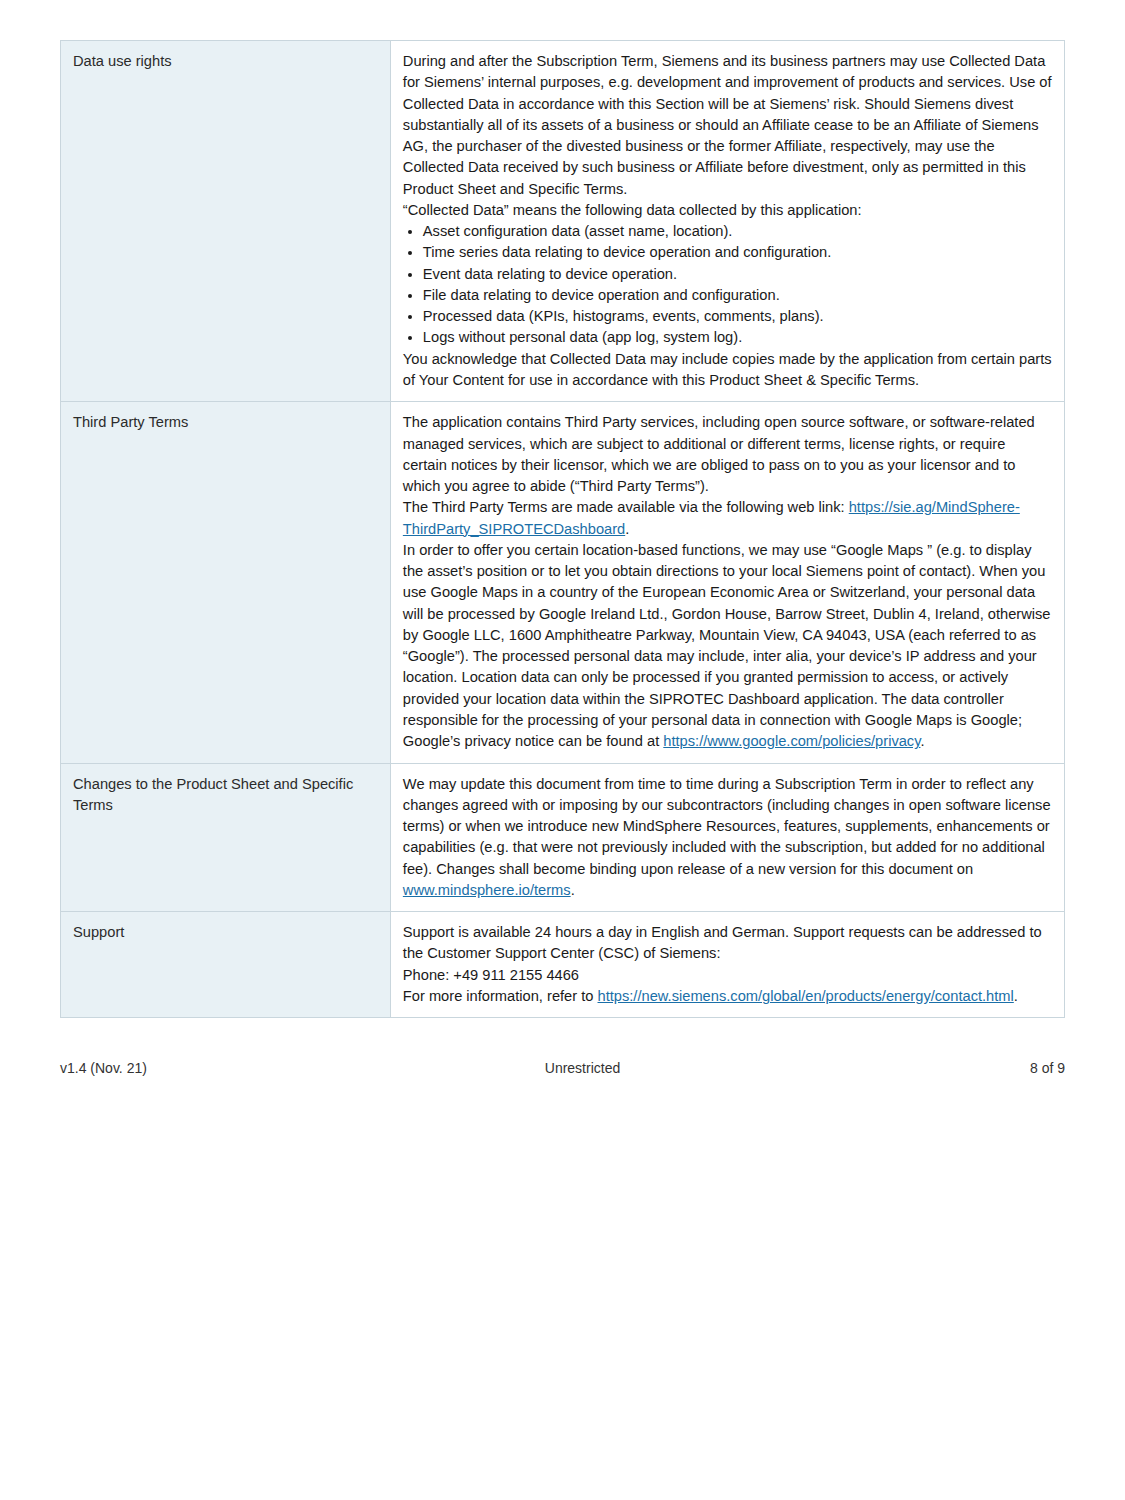| Data use rights | During and after the Subscription Term, Siemens and its business partners may use Collected Data for Siemens’ internal purposes, e.g. development and improvement of products and services. Use of Collected Data in accordance with this Section will be at Siemens’ risk. Should Siemens divest substantially all of its assets of a business or should an Affiliate cease to be an Affiliate of Siemens AG, the purchaser of the divested business or the former Affiliate, respectively, may use the Collected Data received by such business or Affiliate before divestment, only as permitted in this Product Sheet and Specific Terms. “Collected Data” means the following data collected by this application: Asset configuration data (asset name, location). Time series data relating to device operation and configuration. Event data relating to device operation. File data relating to device operation and configuration. Processed data (KPIs, histograms, events, comments, plans). Logs without personal data (app log, system log). You acknowledge that Collected Data may include copies made by the application from certain parts of Your Content for use in accordance with this Product Sheet & Specific Terms. |
| Third Party Terms | The application contains Third Party services, including open source software, or software-related managed services, which are subject to additional or different terms, license rights, or require certain notices by their licensor, which we are obliged to pass on to you as your licensor and to which you agree to abide (“Third Party Terms”). The Third Party Terms are made available via the following web link: https://sie.ag/MindSphere-ThirdParty_SIPROTECDashboard . In order to offer you certain location-based functions, we may use “Google Maps ” (e.g. to display the asset’s position or to let you obtain directions to your local Siemens point of contact). When you use Google Maps in a country of the European Economic Area or Switzerland, your personal data will be processed by Google Ireland Ltd., Gordon House, Barrow Street, Dublin 4, Ireland, otherwise by Google LLC, 1600 Amphitheatre Parkway, Mountain View, CA 94043, USA (each referred to as “Google”). The processed personal data may include, inter alia, your device’s IP address and your location. Location data can only be processed if you granted permission to access, or actively provided your location data within the SIPROTEC Dashboard application. The data controller responsible for the processing of your personal data in connection with Google Maps is Google; Google’s privacy notice can be found at https://www.google.com/policies/privacy . |
| Changes to the Product Sheet and Specific Terms | We may update this document from time to time during a Subscription Term in order to reflect any changes agreed with or imposing by our subcontractors (including changes in open software license terms) or when we introduce new MindSphere Resources, features, supplements, enhancements or capabilities (e.g. that were not previously included with the subscription, but added for no additional fee). Changes shall become binding upon release of a new version for this document on www.mindsphere.io/terms . |
| Support | Support is available 24 hours a day in English and German. Support requests can be addressed to the Customer Support Center (CSC) of Siemens: Phone: +49 911 2155 4466 For more information, refer to https://new.siemens.com/global/en/products/energy/contact.html . |
v1.4 (Nov. 21) Unrestricted 8 of 9